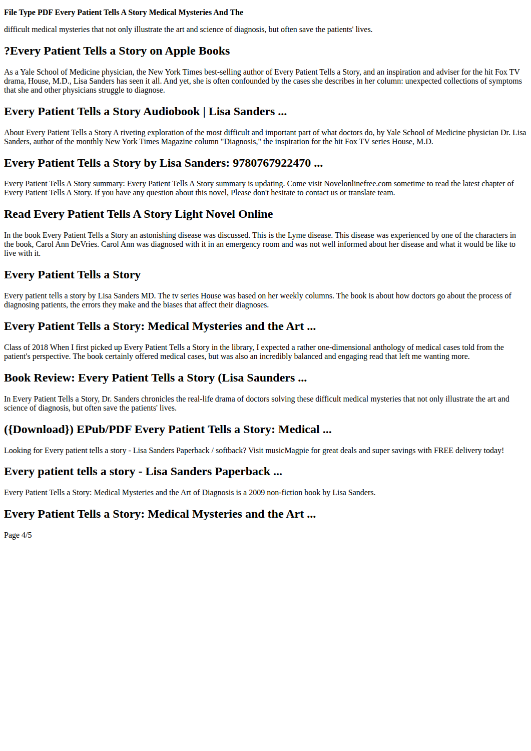File Type PDF Every Patient Tells A Story Medical Mysteries And The
difficult medical mysteries that not only illustrate the art and science of diagnosis, but often save the patients' lives.
?Every Patient Tells a Story on Apple Books
As a Yale School of Medicine physician, the New York Times best-selling author of Every Patient Tells a Story, and an inspiration and adviser for the hit Fox TV drama, House, M.D., Lisa Sanders has seen it all. And yet, she is often confounded by the cases she describes in her column: unexpected collections of symptoms that she and other physicians struggle to diagnose.
Every Patient Tells a Story Audiobook | Lisa Sanders ...
About Every Patient Tells a Story A riveting exploration of the most difficult and important part of what doctors do, by Yale School of Medicine physician Dr. Lisa Sanders, author of the monthly New York Times Magazine column "Diagnosis," the inspiration for the hit Fox TV series House, M.D.
Every Patient Tells a Story by Lisa Sanders: 9780767922470 ...
Every Patient Tells A Story summary: Every Patient Tells A Story summary is updating. Come visit Novelonlinefree.com sometime to read the latest chapter of Every Patient Tells A Story. If you have any question about this novel, Please don't hesitate to contact us or translate team.
Read Every Patient Tells A Story Light Novel Online
In the book Every Patient Tells a Story an astonishing disease was discussed. This is the Lyme disease. This disease was experienced by one of the characters in the book, Carol Ann DeVries. Carol Ann was diagnosed with it in an emergency room and was not well informed about her disease and what it would be like to live with it.
Every Patient Tells a Story
Every patient tells a story by Lisa Sanders MD. The tv series House was based on her weekly columns. The book is about how doctors go about the process of diagnosing patients, the errors they make and the biases that affect their diagnoses.
Every Patient Tells a Story: Medical Mysteries and the Art ...
Class of 2018 When I first picked up Every Patient Tells a Story in the library, I expected a rather one-dimensional anthology of medical cases told from the patient's perspective. The book certainly offered medical cases, but was also an incredibly balanced and engaging read that left me wanting more.
Book Review: Every Patient Tells a Story (Lisa Saunders ...
In Every Patient Tells a Story, Dr. Sanders chronicles the real-life drama of doctors solving these difficult medical mysteries that not only illustrate the art and science of diagnosis, but often save the patients' lives.
({Download}) EPub/PDF Every Patient Tells a Story: Medical ...
Looking for Every patient tells a story - Lisa Sanders Paperback / softback? Visit musicMagpie for great deals and super savings with FREE delivery today!
Every patient tells a story - Lisa Sanders Paperback ...
Every Patient Tells a Story: Medical Mysteries and the Art of Diagnosis is a 2009 non-fiction book by Lisa Sanders.
Every Patient Tells a Story: Medical Mysteries and the Art ...
Page 4/5